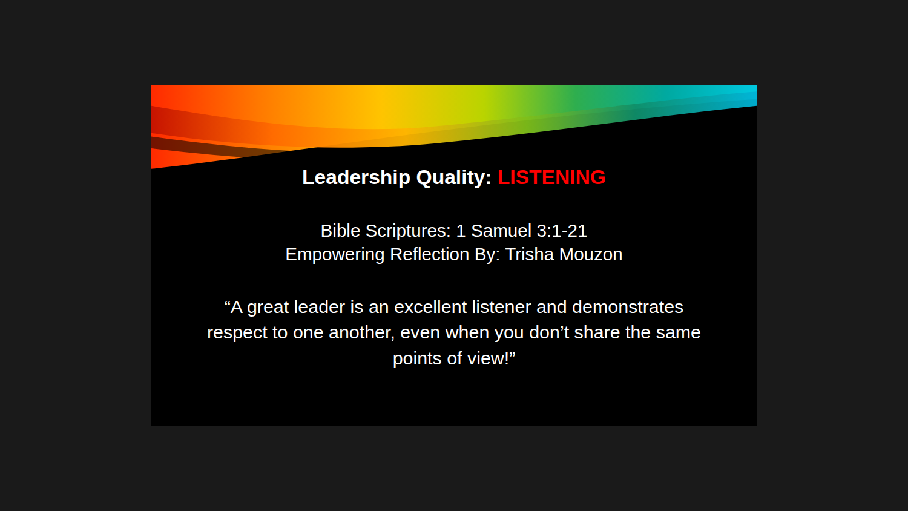Leadership Quality: LISTENING
Bible Scriptures: 1 Samuel 3:1-21
Empowering Reflection By: Trisha Mouzon
“A great leader is an excellent listener and demonstrates respect to one another, even when you don’t share the same points of view!”